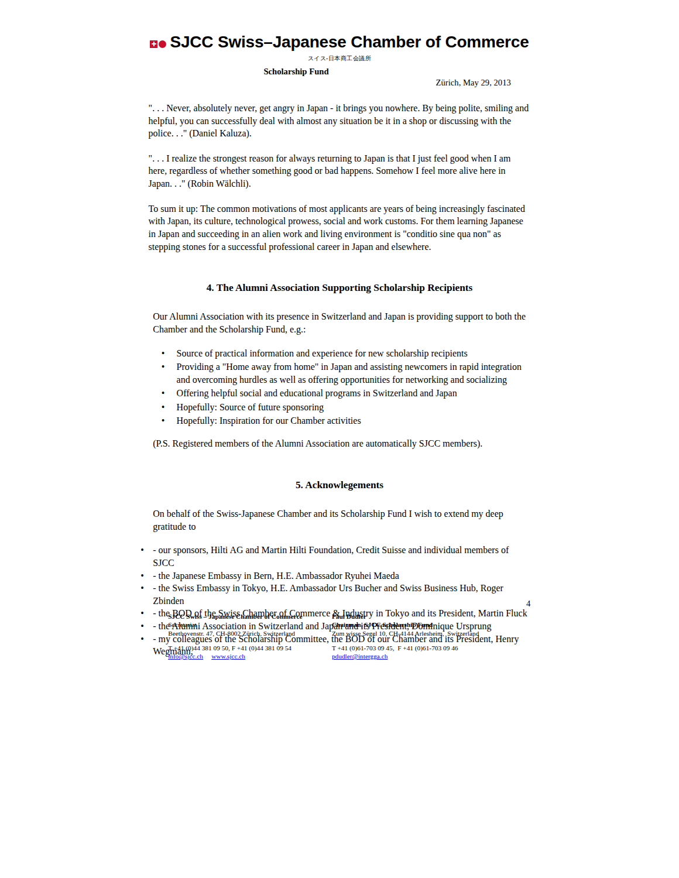SJCC Swiss–Japanese Chamber of Commerce
スイス-日本商工会議所
Scholarship Fund
Zürich, May 29, 2013
". . . Never, absolutely never, get angry in Japan - it brings you nowhere. By being polite, smiling and helpful, you can successfully deal with almost any situation be it in a shop or discussing with the police. . ." (Daniel Kaluza).
". . . I realize the strongest reason for always returning to Japan is that I just feel good when I am here, regardless of whether something good or bad happens. Somehow I feel more alive here in Japan. . ." (Robin Wälchli).
To sum it up: The common motivations of most applicants are years of being increasingly fascinated with Japan, its culture, technological prowess, social and work customs. For them learning Japanese in Japan and succeeding in an alien work and living environment is "conditio sine qua non" as stepping stones for a successful professional career in Japan and elsewhere.
4. The Alumni Association Supporting Scholarship Recipients
Our Alumni Association with its presence in Switzerland and Japan is providing support to both the Chamber and the Scholarship Fund, e.g.:
Source of practical information and experience for new scholarship recipients
Providing a "Home away from home" in Japan and assisting newcomers in rapid integration and overcoming hurdles as well as offering opportunities for networking and socializing
Offering helpful social and educational programs in Switzerland and Japan
Hopefully: Source of future sponsoring
Hopefully: Inspiration for our Chamber activities
(P.S. Registered members of the Alumni Association are automatically SJCC members).
5. Acknowlegements
On behalf of the Swiss-Japanese Chamber and its Scholarship Fund I wish to extend my deep gratitude to
- our sponsors, Hilti AG and Martin Hilti Foundation, Credit Suisse and individual members of SJCC
- the Japanese Embassy in Bern, H.E. Ambassador Ryuhei Maeda
- the Swiss Embassy in Tokyo, H.E. Ambassador Urs Bucher and Swiss Business Hub, Roger Zbinden
- the BOD of the Swiss Chamber of Commerce & Industry in Tokyo and its President, Martin Fluck
- the Alumni Association in Switzerland and Japan and its President, Dominique Ursprung
- my colleagues of the Scholarship Committee, the BOD of our Chamber and its President, Henry Wegmann,
4
| SJCC Swiss – Japanese Chamber of Commerce Secretariat Beethovenstr. 47, CH-8002 Zürich, Switzerland | Paul Dudler Chairman, SJCC Scholarship Fund Zum wisse Segel 10, CH-4144 Arlesheim, Switzerland |
| T +41 (0)44 381 09 50, F +41 (0)44 381 09 54 info@sjcc.ch www.sjcc.ch | T +41 (0)61-703 09 45, F +41 (0)61-703 09 46 pdudler@intergga.ch |